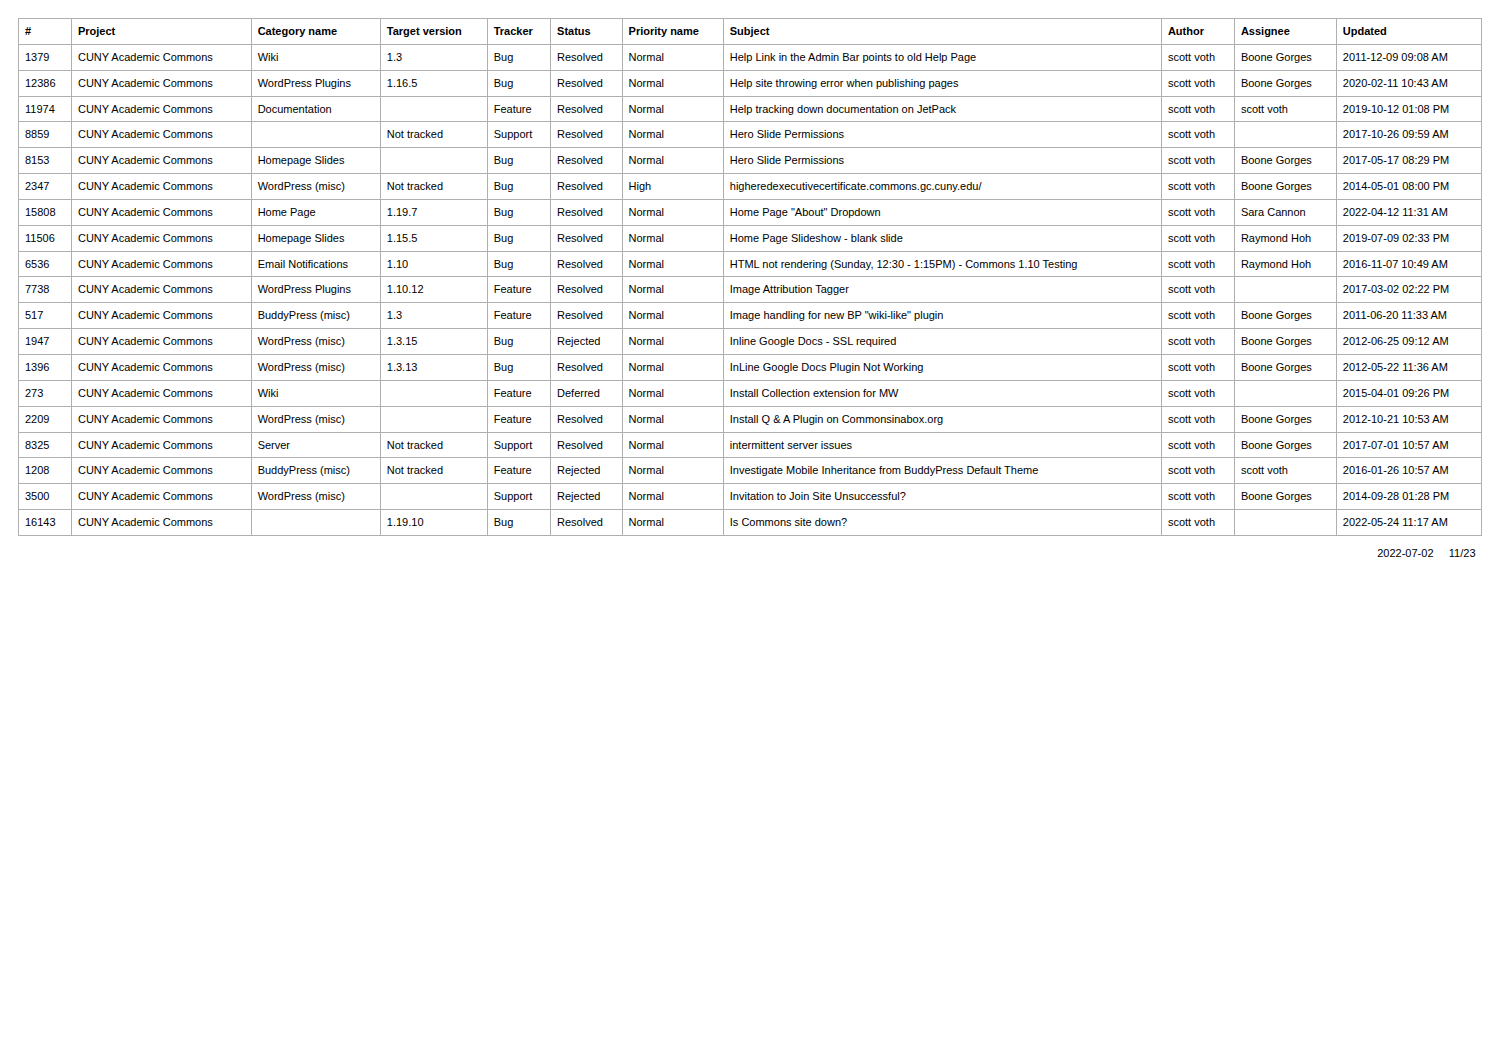Issue tracker listing
| # | Project | Category name | Target version | Tracker | Status | Priority name | Subject | Author | Assignee | Updated |
| --- | --- | --- | --- | --- | --- | --- | --- | --- | --- | --- |
| 1379 | CUNY Academic Commons | Wiki | 1.3 | Bug | Resolved | Normal | Help Link in the Admin Bar points to old Help Page | scott voth | Boone Gorges | 2011-12-09 09:08 AM |
| 12386 | CUNY Academic Commons | WordPress Plugins | 1.16.5 | Bug | Resolved | Normal | Help site throwing error when publishing pages | scott voth | Boone Gorges | 2020-02-11 10:43 AM |
| 11974 | CUNY Academic Commons | Documentation | | Feature | Resolved | Normal | Help tracking down documentation on JetPack | scott voth | scott voth | 2019-10-12 01:08 PM |
| 8859 | CUNY Academic Commons | | Not tracked | Support | Resolved | Normal | Hero Slide Permissions | scott voth | | 2017-10-26 09:59 AM |
| 8153 | CUNY Academic Commons | Homepage Slides | | Bug | Resolved | Normal | Hero Slide Permissions | scott voth | Boone Gorges | 2017-05-17 08:29 PM |
| 2347 | CUNY Academic Commons | WordPress (misc) | Not tracked | Bug | Resolved | High | higheredexecutivecertificate.commons.gc.cuny.edu/ | scott voth | Boone Gorges | 2014-05-01 08:00 PM |
| 15808 | CUNY Academic Commons | Home Page | 1.19.7 | Bug | Resolved | Normal | Home Page "About" Dropdown | scott voth | Sara Cannon | 2022-04-12 11:31 AM |
| 11506 | CUNY Academic Commons | Homepage Slides | 1.15.5 | Bug | Resolved | Normal | Home Page Slideshow - blank slide | scott voth | Raymond Hoh | 2019-07-09 02:33 PM |
| 6536 | CUNY Academic Commons | Email Notifications | 1.10 | Bug | Resolved | Normal | HTML not rendering (Sunday, 12:30 - 1:15PM) - Commons 1.10 Testing | scott voth | Raymond Hoh | 2016-11-07 10:49 AM |
| 7738 | CUNY Academic Commons | WordPress Plugins | 1.10.12 | Feature | Resolved | Normal | Image Attribution Tagger | scott voth | | 2017-03-02 02:22 PM |
| 517 | CUNY Academic Commons | BuddyPress (misc) | 1.3 | Feature | Resolved | Normal | Image handling for new BP "wiki-like" plugin | scott voth | Boone Gorges | 2011-06-20 11:33 AM |
| 1947 | CUNY Academic Commons | WordPress (misc) | 1.3.15 | Bug | Rejected | Normal | Inline Google Docs - SSL required | scott voth | Boone Gorges | 2012-06-25 09:12 AM |
| 1396 | CUNY Academic Commons | WordPress (misc) | 1.3.13 | Bug | Resolved | Normal | InLine Google Docs Plugin Not Working | scott voth | Boone Gorges | 2012-05-22 11:36 AM |
| 273 | CUNY Academic Commons | Wiki | | Feature | Deferred | Normal | Install Collection extension for MW | scott voth | | 2015-04-01 09:26 PM |
| 2209 | CUNY Academic Commons | WordPress (misc) | | Feature | Resolved | Normal | Install Q & A Plugin on Commonsinabox.org | scott voth | Boone Gorges | 2012-10-21 10:53 AM |
| 8325 | CUNY Academic Commons | Server | Not tracked | Support | Resolved | Normal | intermittent server issues | scott voth | Boone Gorges | 2017-07-01 10:57 AM |
| 1208 | CUNY Academic Commons | BuddyPress (misc) | Not tracked | Feature | Rejected | Normal | Investigate Mobile Inheritance from BuddyPress Default Theme | scott voth | scott voth | 2016-01-26 10:57 AM |
| 3500 | CUNY Academic Commons | WordPress (misc) | | Support | Rejected | Normal | Invitation to Join Site Unsuccessful? | scott voth | Boone Gorges | 2014-09-28 01:28 PM |
| 16143 | CUNY Academic Commons | | 1.19.10 | Bug | Resolved | Normal | Is Commons site down? | scott voth | | 2022-05-24 11:17 AM |
| 2022-07-02 11/23 |